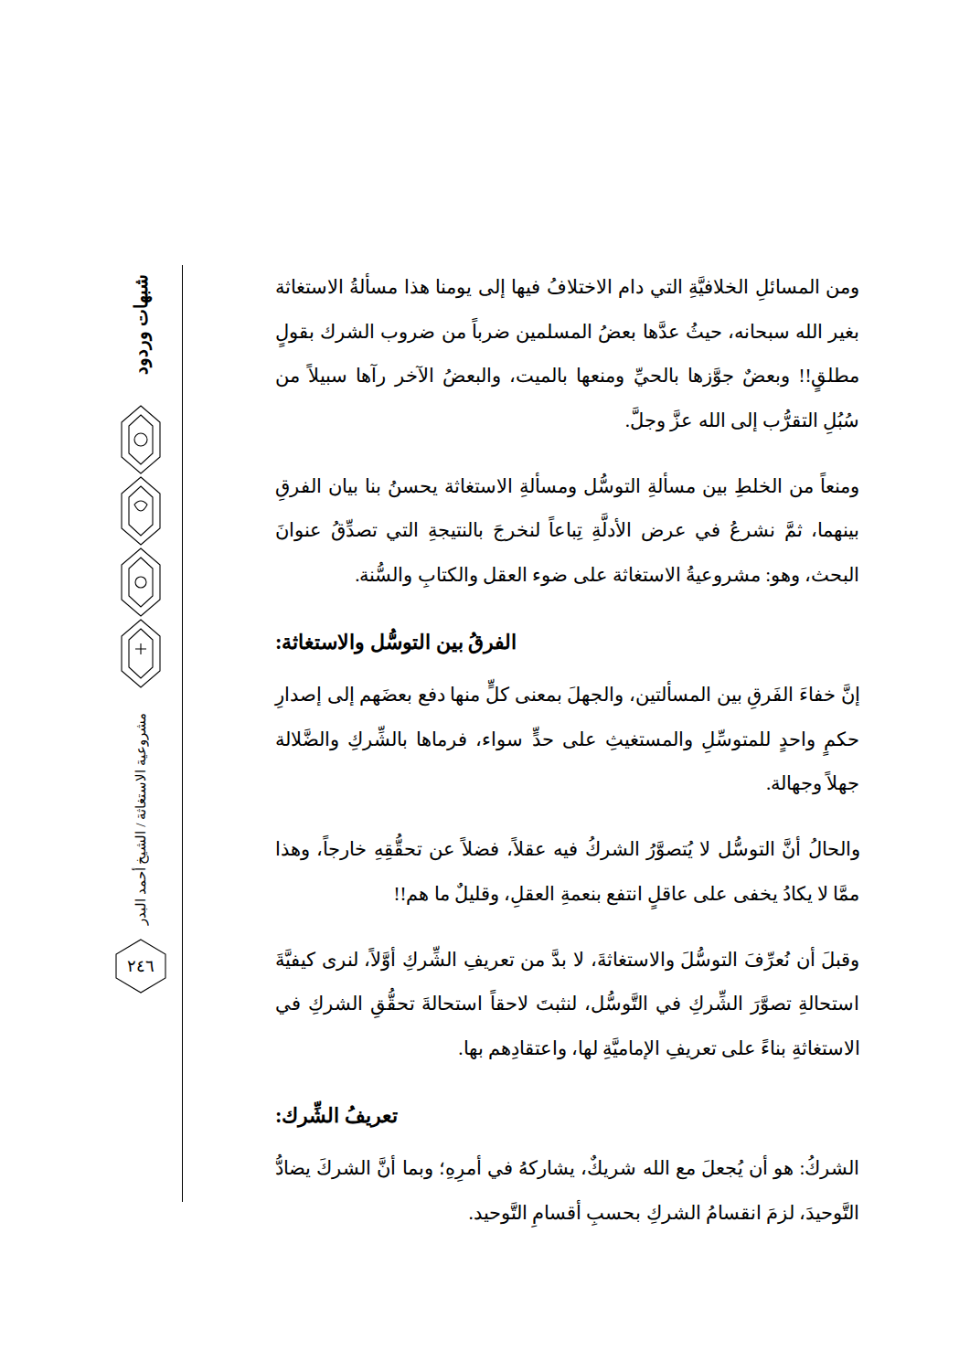شبهات وردود
مشروعية الاستغاثة / الشيخ أحمد البدر
٢٤٦
ومن المسائلِ الخلافيَّةِ التي دام الاختلافُ فيها إلى يومنا هذا مسألةُ الاستغاثة بغير الله سبحانه، حيثُ عدَّها بعضُ المسلمين ضرباً من ضروب الشرك بقولٍ مطلقٍ!! وبعضٌ جوَّزها بالحيِّ ومنعها بالميت، والبعضُ الآخر رآها سبيلاً من سُبُلِ التقرُّب إلى الله عزَّ وجلَّ.
ومنعاً من الخلطِ بين مسألةِ التوسُّل ومسألةِ الاستغاثة يحسنُ بنا بيان الفرقِ بينهما، ثمَّ نشرعُ في عرض الأدلَّةِ تِباعاً لنخرجَ بالنتيجةِ التي تصدِّقُ عنوانَ البحث، وهو: مشروعيةُ الاستغاثة على ضوء العقل والكتابِ والسُّنة.
الفرقُ بين التوسُّل والاستغاثة:
إنَّ خفاءَ الفَرقِ بين المسألتين، والجهلَ بمعنى كلٍّ منها دفع بعضَهم إلى إصدارِ حكمٍ واحدٍ للمتوسِّلِ والمستغيثِ على حدٍّ سواء، فرماها بالشِّركِ والضَّلالة جهلاً وجهالة.
والحالُ أنَّ التوسُّل لا يُتصوَّرُ الشركُ فيه عقلاً، فضلاً عن تحقُّقِهِ خارجاً، وهذا ممَّا لا يكادُ يخفى على عاقلٍ انتفع بنعمةِ العقلِ، وقليلٌ ما هم!!
وقبلَ أن نُعرِّفَ التوسُّلَ والاستغاثةَ، لا بدَّ من تعريفِ الشِّركِ أوَّلاً، لنرى كيفيَّةَ استحالةِ تصوَّرَ الشِّركِ في التَّوسُّل، لنثبتَ لاحقاً استحالةَ تحقُّقِ الشركِ في الاستغاثةِ بناءً على تعريفِ الإماميَّةِ لها، واعتقادِهم بها.
تعريفُ الشِّرك:
الشركُ: هو أن يُجعلَ مع الله شريكٌ، يشاركهُ في أمرِهِ؛ وبما أنَّ الشركَ يضادُّ التَّوحيدَ، لزمَ انقسامُ الشركِ بحسبِ أقسامِ التَّوحيد.